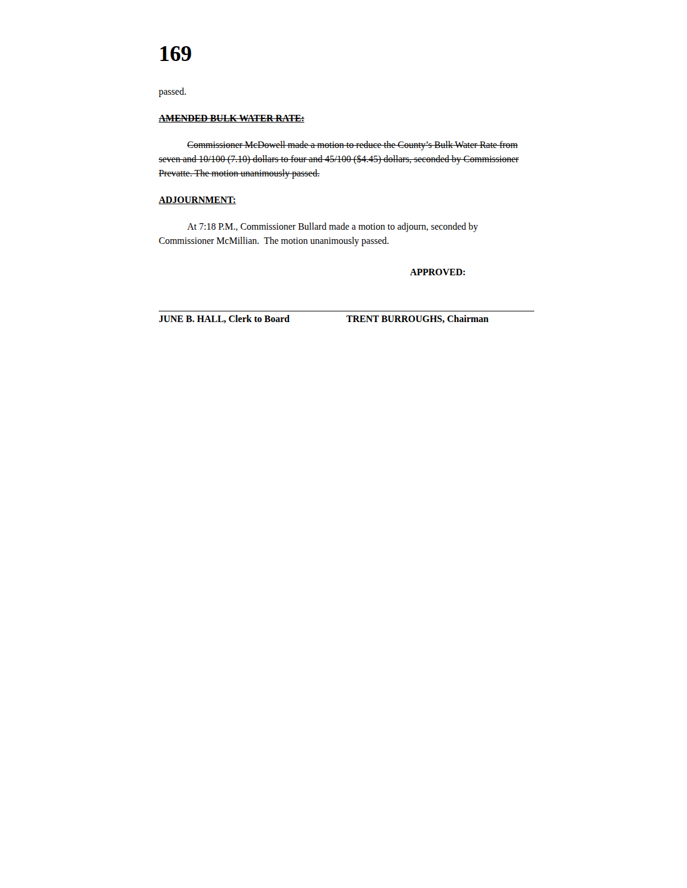169
passed.
AMENDED BULK WATER RATE:
Commissioner McDowell made a motion to reduce the County’s Bulk Water Rate from seven and 10/100 (7.10) dollars to four and 45/100 ($4.45) dollars, seconded by Commissioner Prevatte. The motion unanimously passed.
ADJOURNMENT:
At 7:18 P.M., Commissioner Bullard made a motion to adjourn, seconded by Commissioner McMillian. The motion unanimously passed.
APPROVED:
| JUNE B. HALL, Clerk to Board | TRENT BURROUGHS, Chairman |